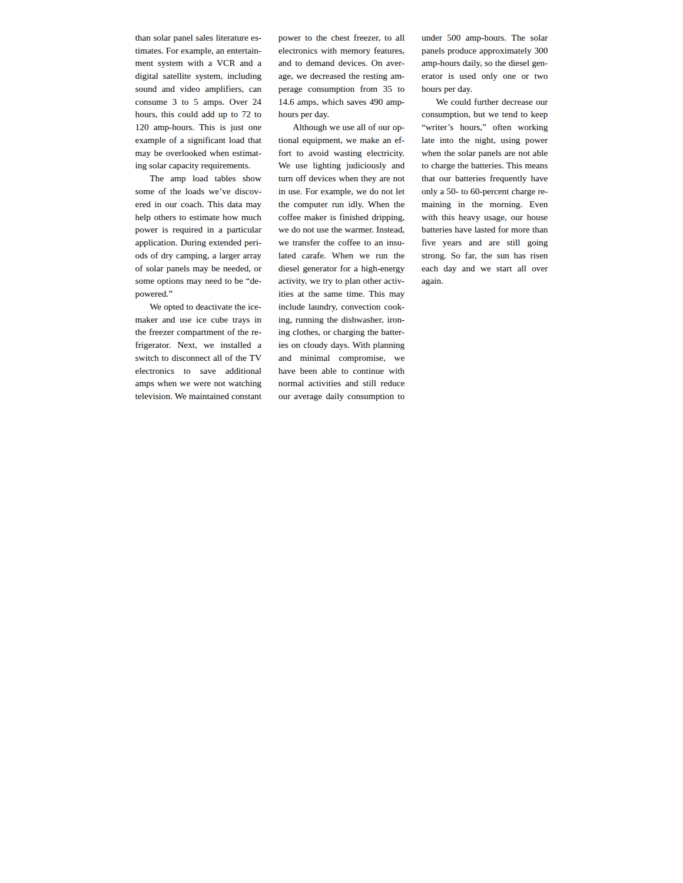than solar panel sales literature estimates. For example, an entertainment system with a VCR and a digital satellite system, including sound and video amplifiers, can consume 3 to 5 amps. Over 24 hours, this could add up to 72 to 120 amp-hours. This is just one example of a significant load that may be overlooked when estimating solar capacity requirements.
The amp load tables show some of the loads we’ve discovered in our coach. This data may help others to estimate how much power is required in a particular application. During extended periods of dry camping, a larger array of solar panels may be needed, or some options may need to be “de-powered.”
We opted to deactivate the icemaker and use ice cube trays in the freezer compartment of the refrigerator. Next, we installed a switch to disconnect all of the TV electronics to save additional amps when we were not watching television. We maintained constant power to the chest freezer, to all electronics with memory features, and to demand devices. On average, we decreased the resting amperage consumption from 35 to 14.6 amps, which saves 490 amp-hours per day.
Although we use all of our optional equipment, we make an effort to avoid wasting electricity. We use lighting judiciously and turn off devices when they are not in use. For example, we do not let the computer run idly. When the coffee maker is finished dripping, we do not use the warmer. Instead, we transfer the coffee to an insulated carafe. When we run the diesel generator for a high-energy activity, we try to plan other activities at the same time. This may include laundry, convection cooking, running the dishwasher, ironing clothes, or charging the batteries on cloudy days. With planning and minimal compromise, we have been able to continue with normal activities and still reduce our average daily consumption to under 500 amp-hours. The solar panels produce approximately 300 amp-hours daily, so the diesel generator is used only one or two hours per day.
We could further decrease our consumption, but we tend to keep “writer’s hours,” often working late into the night, using power when the solar panels are not able to charge the batteries. This means that our batteries frequently have only a 50- to 60-percent charge remaining in the morning. Even with this heavy usage, our house batteries have lasted for more than five years and are still going strong. So far, the sun has risen each day and we start all over again.